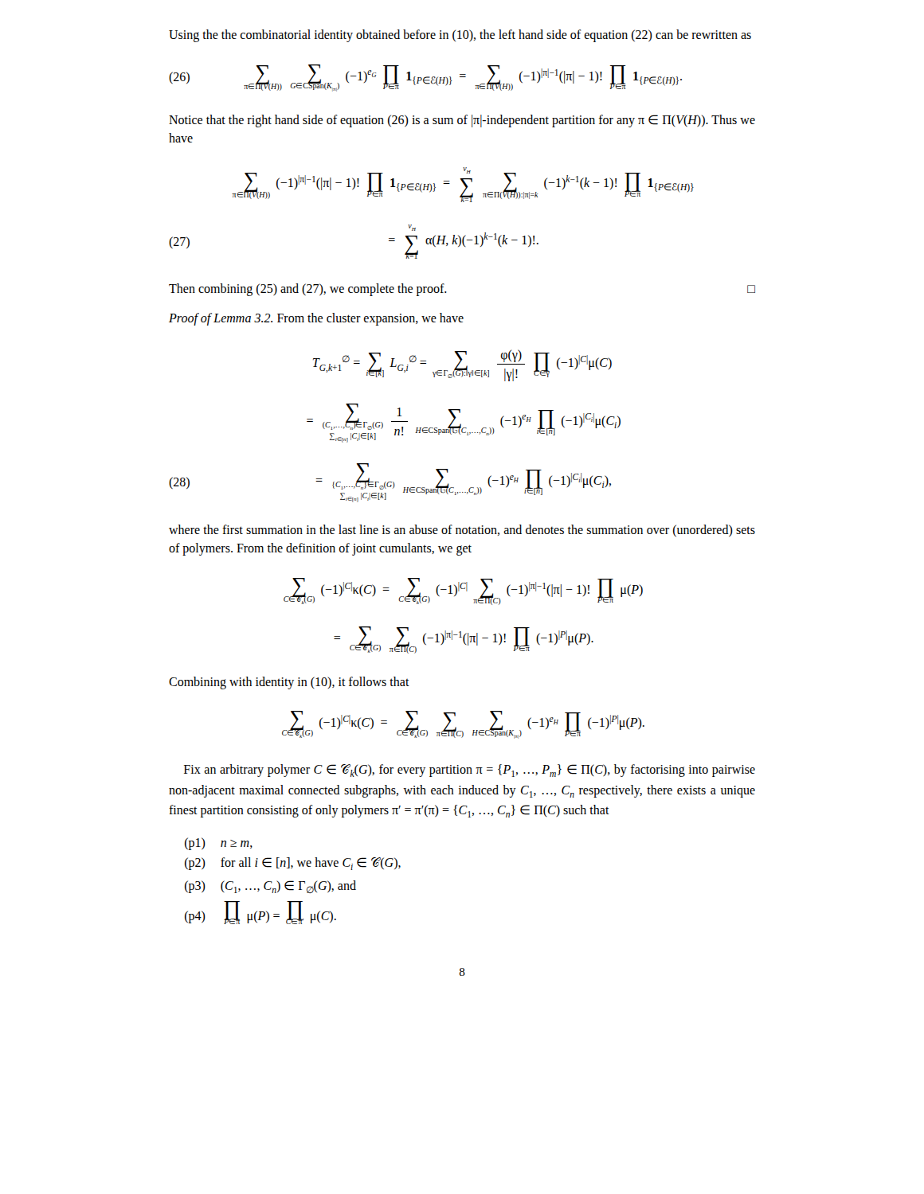Using the the combinatorial identity obtained before in (10), the left hand side of equation (22) can be rewritten as
(26)
∑π∈Π(V(H)) ∑G∈CSpan(K|π|) (−1)eG ∏P∈π 1{P∈ℰ(H)} = ∑π∈Π(V(H)) (−1)|π|−1(|π| − 1)! ∏P∈π 1{P∈ℰ(H)}.
Notice that the right hand side of equation (26) is a sum of |π|-independent partition for any π ∈ Π(V(H)). Thus we have
∑π∈Π(V(H)) (−1)|π|−1(|π| − 1)! ∏P∈π 1{P∈ℰ(H)} = vH∑k=1 ∑π∈Π(V(H)):|π|=k (−1)k−1(k − 1)! ∏P∈π 1{P∈ℰ(H)}
(27)
= vH∑k=1 α(H, k)(−1)k−1(k − 1)!.
Then combining (25) and (27), we complete the proof. □
Proof of Lemma 3.2. From the cluster expansion, we have
TG,k+1∅ = ∑i∈[k] LG,i∅ = ∑γ∈Γ∅(G):‖γ‖∈[k] φ(γ)|γ|! ∏C∈γ (−1)|C|μ(C)
= ∑(C1,…,Cn)∈Γ∅(G)
∑i∈[n] |Ci|∈[k] 1 n! ∑H∈CSpan(𝔾(C1,…,Cn)) (−1)eH ∏i∈[n] (−1)|Ci|μ(Ci)
(28)
= ∑{C1,…,Cn}∈Γ∅(G)
∑i∈[n] |Ci|∈[k] ∑H∈CSpan(𝔾(C1,…,Cn)) (−1)eH ∏i∈[n] (−1)|Ci|μ(Ci),
where the first summation in the last line is an abuse of notation, and denotes the summation over (unordered) sets of polymers. From the definition of joint cumulants, we get
∑C∈𝒞k(G) (−1)|C|κ(C) = ∑C∈𝒞k(G) (−1)|C| ∑π∈Π(C) (−1)|π|−1(|π| − 1)! ∏P∈π μ(P)
= ∑C∈𝒞k(G) ∑π∈Π(C) (−1)|π|−1(|π| − 1)! ∏P∈π (−1)|P|μ(P).
Combining with identity in (10), it follows that
∑C∈𝒞k(G) (−1)|C|κ(C) = ∑C∈𝒞k(G) ∑π∈Π(C) ∑H∈CSpan(K|π|) (−1)eH ∏P∈π (−1)|P|μ(P).
Fix an arbitrary polymer C ∈ 𝒞k(G), for every partition π = {P1, …, Pm} ∈ Π(C), by factorising into pairwise non-adjacent maximal connected subgraphs, with each induced by C1, …, Cn respectively, there exists a unique finest partition consisting of only polymers π′ = π′(π) = {C1, …, Cn} ∈ Π(C) such that
(p1) n ≥ m,
(p2) for all i ∈ [n], we have Ci ∈ 𝒞(G),
(p3) (C1, …, Cn) ∈ Γ∅(G), and
(p4) ∏P∈π μ(P) = ∏C∈π′ μ(C).
8